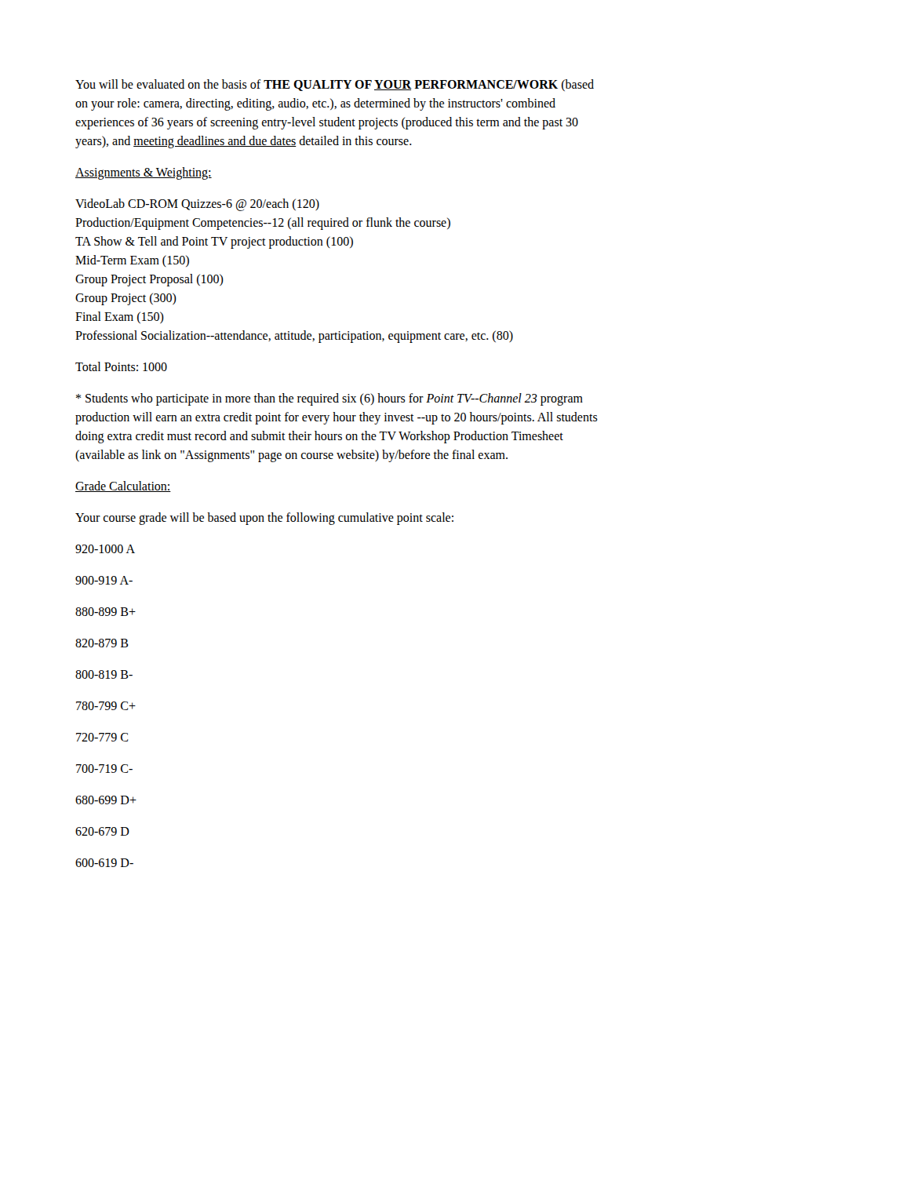You will be evaluated on the basis of THE QUALITY OF YOUR PERFORMANCE/WORK (based on your role: camera, directing, editing, audio, etc.), as determined by the instructors' combined experiences of 36 years of screening entry-level student projects (produced this term and the past 30 years), and meeting deadlines and due dates detailed in this course.
Assignments & Weighting:
VideoLab CD-ROM Quizzes-6 @ 20/each (120)
Production/Equipment Competencies--12 (all required or flunk the course)
TA Show & Tell and Point TV project production (100)
Mid-Term Exam (150)
Group Project Proposal (100)
Group Project (300)
Final Exam (150)
Professional Socialization--attendance, attitude, participation, equipment care, etc. (80)
Total Points: 1000
* Students who participate in more than the required six (6) hours for Point TV--Channel 23 program production will earn an extra credit point for every hour they invest --up to 20 hours/points. All students doing extra credit must record and submit their hours on the TV Workshop Production Timesheet (available as link on "Assignments" page on course website) by/before the final exam.
Grade Calculation:
Your course grade will be based upon the following cumulative point scale:
920-1000 A
900-919 A-
880-899 B+
820-879 B
800-819 B-
780-799 C+
720-779 C
700-719 C-
680-699 D+
620-679 D
600-619 D-